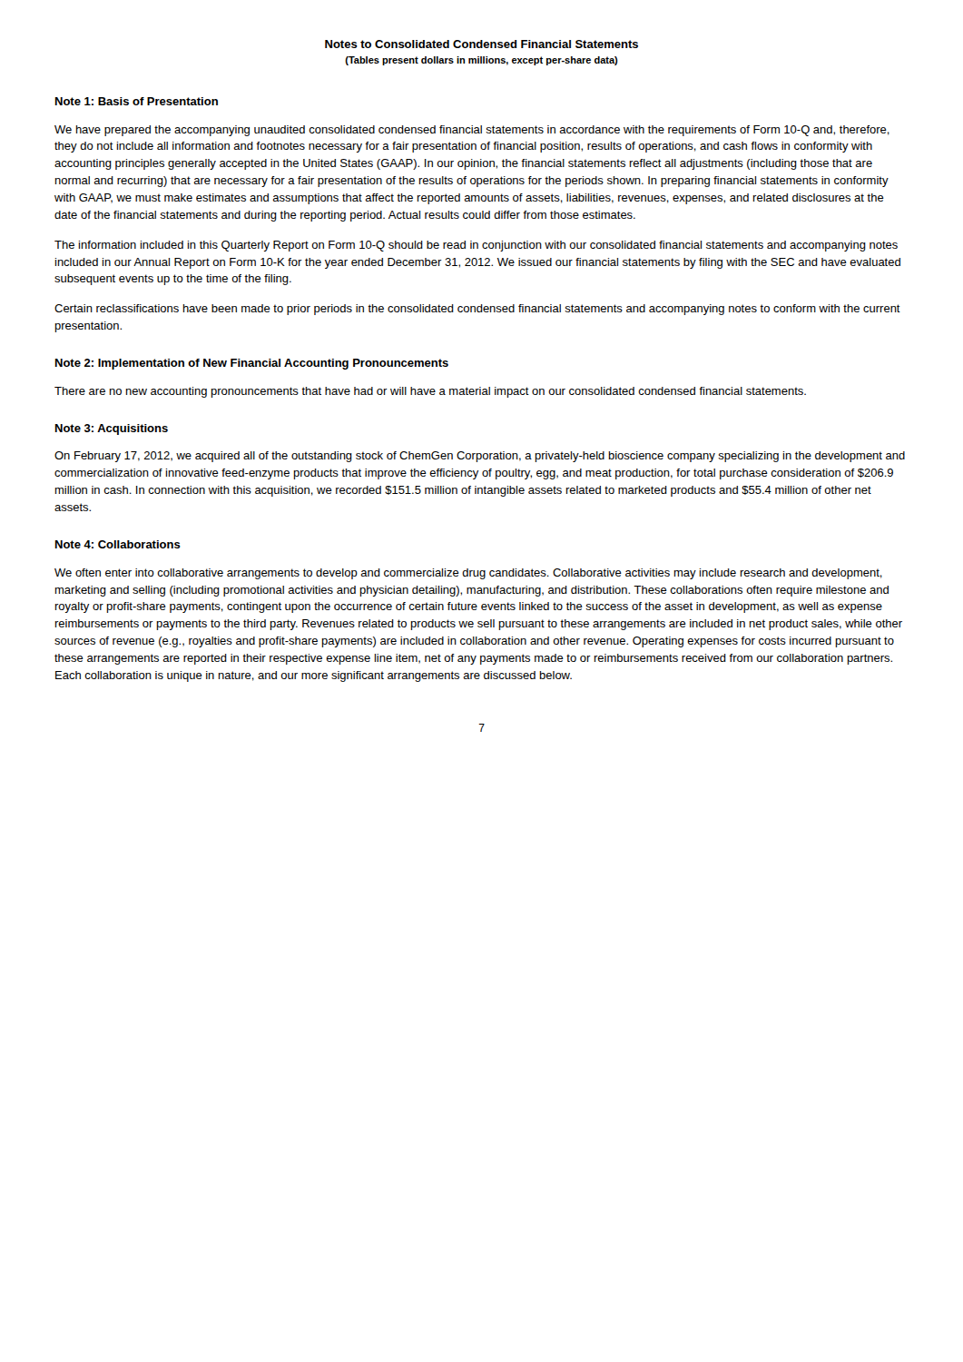Notes to Consolidated Condensed Financial Statements
(Tables present dollars in millions, except per-share data)
Note 1: Basis of Presentation
We have prepared the accompanying unaudited consolidated condensed financial statements in accordance with the requirements of Form 10-Q and, therefore, they do not include all information and footnotes necessary for a fair presentation of financial position, results of operations, and cash flows in conformity with accounting principles generally accepted in the United States (GAAP). In our opinion, the financial statements reflect all adjustments (including those that are normal and recurring) that are necessary for a fair presentation of the results of operations for the periods shown. In preparing financial statements in conformity with GAAP, we must make estimates and assumptions that affect the reported amounts of assets, liabilities, revenues, expenses, and related disclosures at the date of the financial statements and during the reporting period. Actual results could differ from those estimates.
The information included in this Quarterly Report on Form 10-Q should be read in conjunction with our consolidated financial statements and accompanying notes included in our Annual Report on Form 10-K for the year ended December 31, 2012. We issued our financial statements by filing with the SEC and have evaluated subsequent events up to the time of the filing.
Certain reclassifications have been made to prior periods in the consolidated condensed financial statements and accompanying notes to conform with the current presentation.
Note 2: Implementation of New Financial Accounting Pronouncements
There are no new accounting pronouncements that have had or will have a material impact on our consolidated condensed financial statements.
Note 3: Acquisitions
On February 17, 2012, we acquired all of the outstanding stock of ChemGen Corporation, a privately-held bioscience company specializing in the development and commercialization of innovative feed-enzyme products that improve the efficiency of poultry, egg, and meat production, for total purchase consideration of $206.9 million in cash. In connection with this acquisition, we recorded $151.5 million of intangible assets related to marketed products and $55.4 million of other net assets.
Note 4: Collaborations
We often enter into collaborative arrangements to develop and commercialize drug candidates. Collaborative activities may include research and development, marketing and selling (including promotional activities and physician detailing), manufacturing, and distribution. These collaborations often require milestone and royalty or profit-share payments, contingent upon the occurrence of certain future events linked to the success of the asset in development, as well as expense reimbursements or payments to the third party. Revenues related to products we sell pursuant to these arrangements are included in net product sales, while other sources of revenue (e.g., royalties and profit-share payments) are included in collaboration and other revenue. Operating expenses for costs incurred pursuant to these arrangements are reported in their respective expense line item, net of any payments made to or reimbursements received from our collaboration partners. Each collaboration is unique in nature, and our more significant arrangements are discussed below.
7